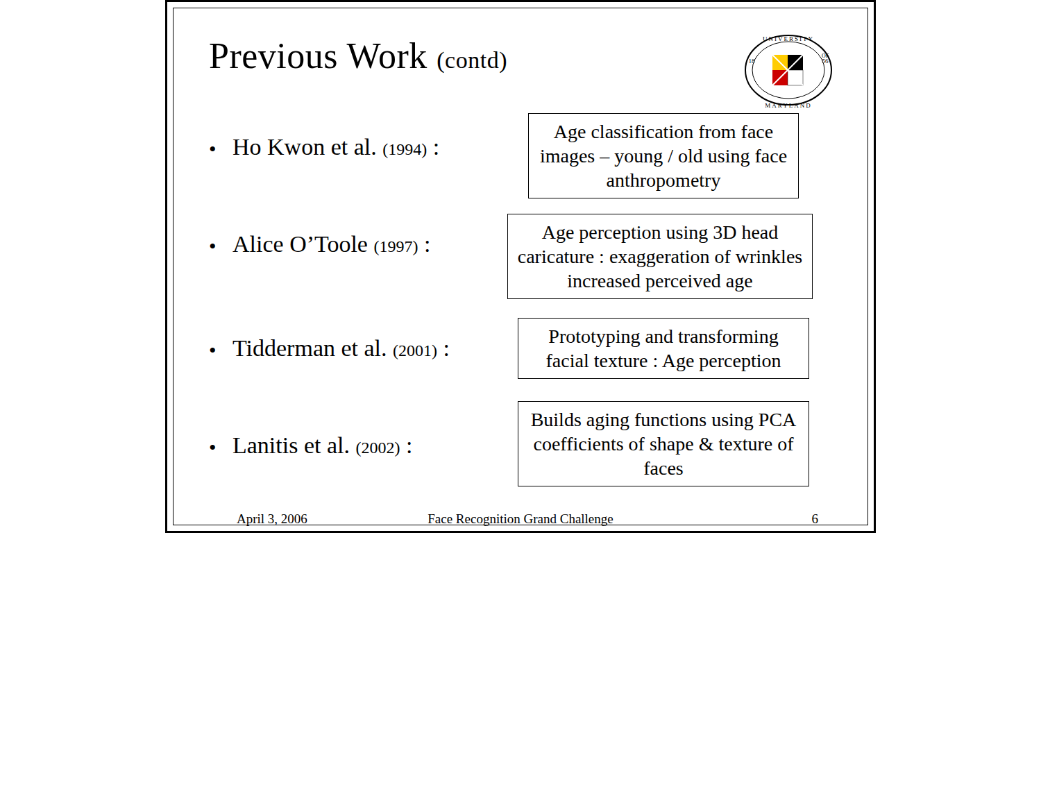Previous Work (contd)
UNIVERSITY OF MARYLAND 18 56
Ho Kwon et al. (1994) :
Alice O’Toole (1997) :
Tidderman et al. (2001) :
Lanitis et al. (2002) :
Age classification from face images – young / old using face anthropometry
Age perception using 3D head caricature : exaggeration of wrinkles increased perceived age
Prototyping and transforming facial texture : Age perception
Builds aging functions using PCA coefficients of shape & texture of faces
April 3, 2006 Face Recognition Grand Challenge 6